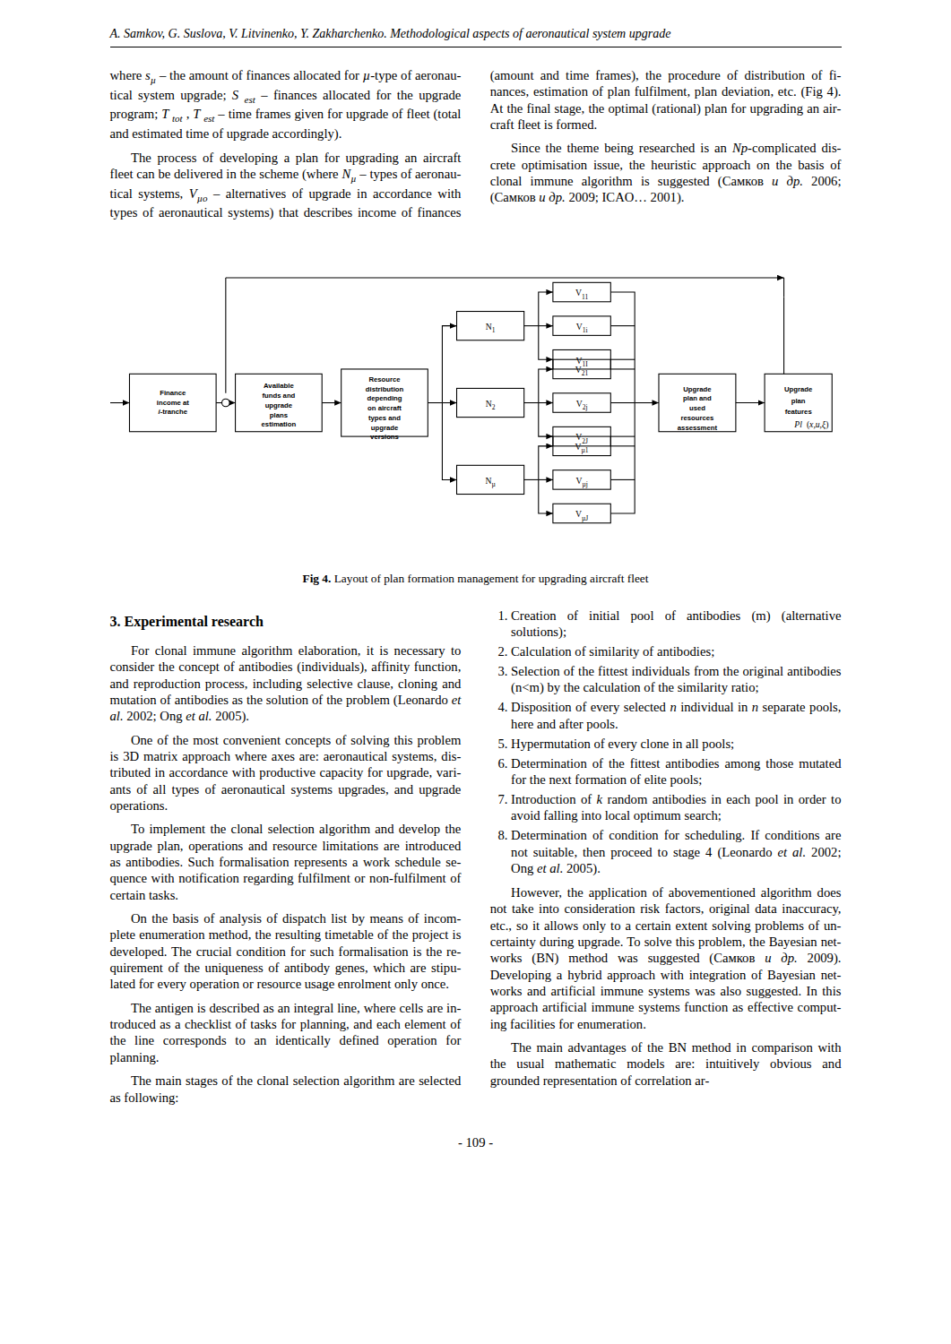A. Samkov, G. Suslova, V. Litvinenko, Y. Zakharchenko. Methodological aspects of aeronautical system upgrade
where sµ – the amount of finances allocated for µ-type of aeronautical system upgrade; S est – finances allocated for the upgrade program; T tot , T est – time frames given for upgrade of fleet (total and estimated time of upgrade accordingly).
The process of developing a plan for upgrading an aircraft fleet can be delivered in the scheme (where Nµ – types of aeronautical systems, Vµo – alternatives of upgrade in accordance with types of aeronautical systems) that describes income of finances (amount and time frames), the procedure of distribution of finances, estimation of plan fulfilment, plan deviation, etc. (Fig 4). At the final stage, the optimal (rational) plan for upgrading an aircraft fleet is formed.
Since the theme being researched is an Np-complicated discrete optimisation issue, the heuristic approach on the basis of clonal immune algorithm is suggested (Самков и др. 2006; (Самков и др. 2009; ICAO… 2001).
Finance income at i-tranche Available funds and upgrade plans estimation Resource distribution depending on aircraft types and upgrade versions Upgrade plan and used resources assessment Upgrade plan features N1 N2 Nµ V11 V1i V1I V21 V2j V2J Vµ1 Vµj VµJ Pl (x,u,ξ)
Fig 4. Layout of plan formation management for upgrading aircraft fleet
3. Experimental research
For clonal immune algorithm elaboration, it is necessary to consider the concept of antibodies (individuals), affinity function, and reproduction process, including selective clause, cloning and mutation of antibodies as the solution of the problem (Leonardo et al. 2002; Ong et al. 2005).
One of the most convenient concepts of solving this problem is 3D matrix approach where axes are: aeronautical systems, distributed in accordance with productive capacity for upgrade, variants of all types of aeronautical systems upgrades, and upgrade operations.
To implement the clonal selection algorithm and develop the upgrade plan, operations and resource limitations are introduced as antibodies. Such formalisation represents a work schedule sequence with notification regarding fulfilment or non-fulfilment of certain tasks.
On the basis of analysis of dispatch list by means of incomplete enumeration method, the resulting timetable of the project is developed. The crucial condition for such formalisation is the requirement of the uniqueness of antibody genes, which are stipulated for every operation or resource usage enrolment only once.
The antigen is described as an integral line, where cells are introduced as a checklist of tasks for planning, and each element of the line corresponds to an identically defined operation for planning.
The main stages of the clonal selection algorithm are selected as following:
Creation of initial pool of antibodies (m) (alternative solutions);
Calculation of similarity of antibodies;
Selection of the fittest individuals from the original antibodies (n<m) by the calculation of the similarity ratio;
Disposition of every selected n individual in n separate pools, here and after pools.
Hypermutation of every clone in all pools;
Determination of the fittest antibodies among those mutated for the next formation of elite pools;
Introduction of k random antibodies in each pool in order to avoid falling into local optimum search;
Determination of condition for scheduling. If conditions are not suitable, then proceed to stage 4 (Leonardo et al. 2002; Ong et al. 2005).
However, the application of abovementioned algorithm does not take into consideration risk factors, original data inaccuracy, etc., so it allows only to a certain extent solving problems of uncertainty during upgrade. To solve this problem, the Bayesian networks (BN) method was suggested (Самков и др. 2009). Developing a hybrid approach with integration of Bayesian networks and artificial immune systems was also suggested. In this approach artificial immune systems function as effective computing facilities for enumeration.
The main advantages of the BN method in comparison with the usual mathematic models are: intuitively obvious and grounded representation of correlation ar-
- 109 -